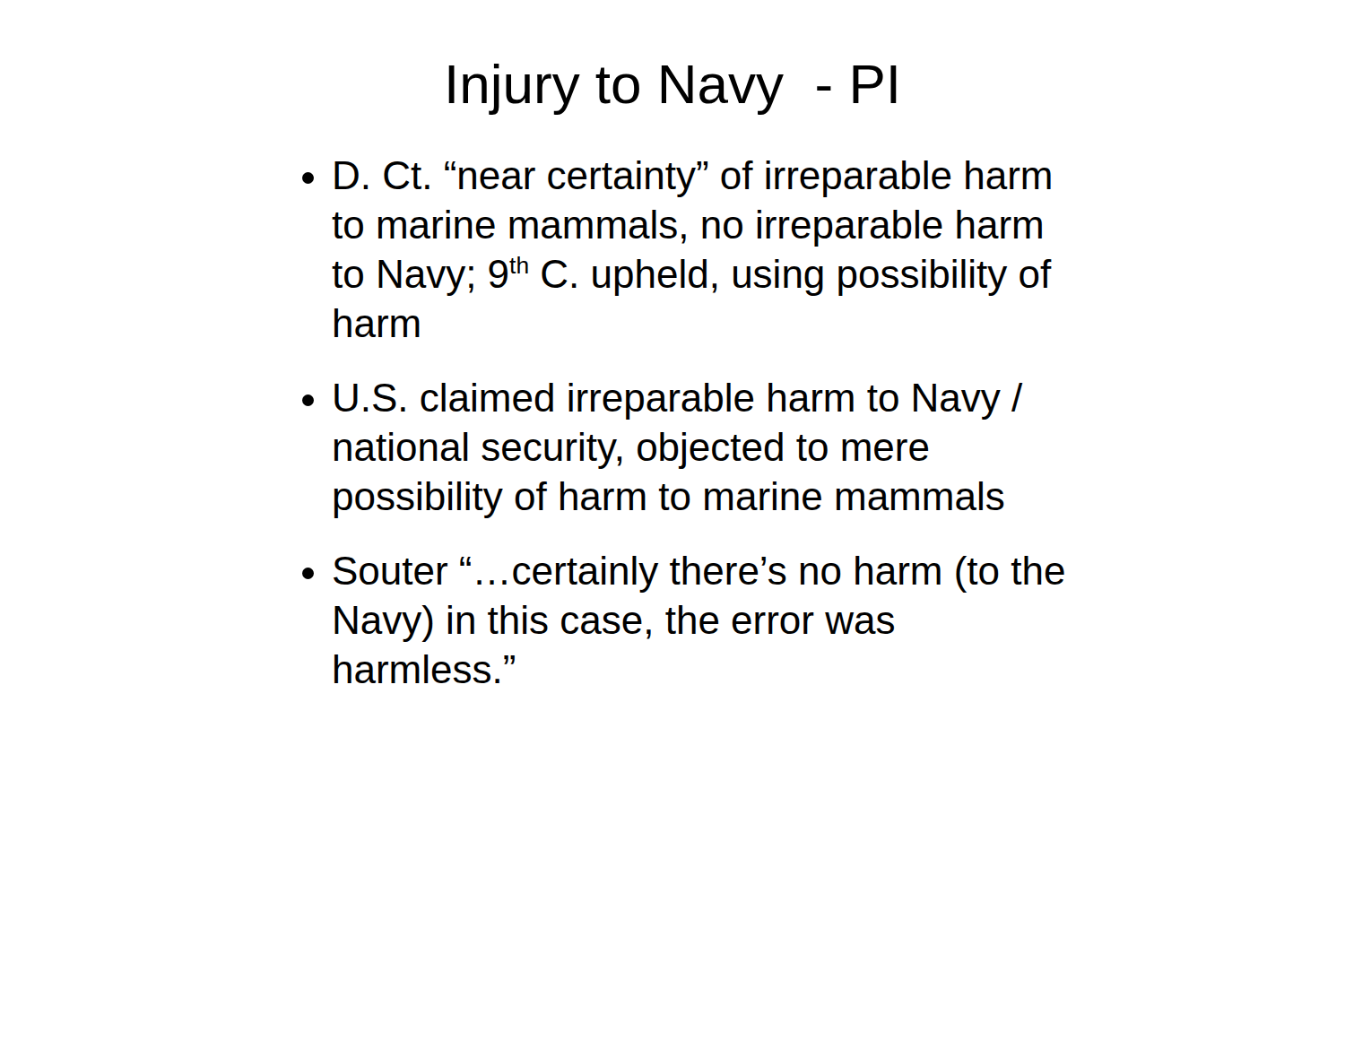Injury to Navy - PI
D. Ct. “near certainty” of irreparable harm to marine mammals, no irreparable harm to Navy; 9th C. upheld, using possibility of harm
U.S. claimed irreparable harm to Navy / national security, objected to mere possibility of harm to marine mammals
Souter “…certainly there’s no harm (to the Navy) in this case, the error was harmless.”